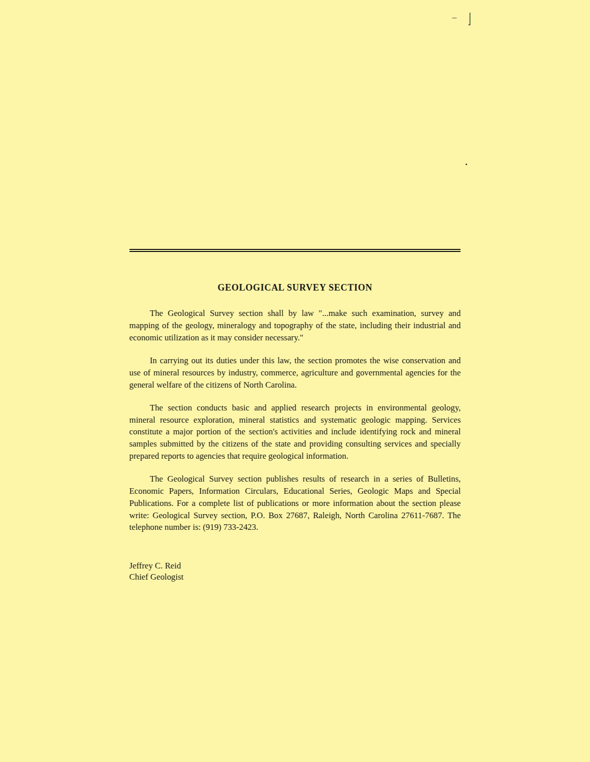–⌋
GEOLOGICAL SURVEY SECTION
The Geological Survey section shall by law "...make such examination, survey and mapping of the geology, mineralogy and topography of the state, including their industrial and economic utilization as it may consider necessary."
In carrying out its duties under this law, the section promotes the wise conservation and use of mineral resources by industry, commerce, agriculture and governmental agencies for the general welfare of the citizens of North Carolina.
The section conducts basic and applied research projects in environmental geology, mineral resource exploration, mineral statistics and systematic geologic mapping. Services constitute a major portion of the section's activities and include identifying rock and mineral samples submitted by the citizens of the state and providing consulting services and specially prepared reports to agencies that require geological information.
The Geological Survey section publishes results of research in a series of Bulletins, Economic Papers, Information Circulars, Educational Series, Geologic Maps and Special Publications. For a complete list of publications or more information about the section please write: Geological Survey section, P.O. Box 27687, Raleigh, North Carolina 27611-7687. The telephone number is: (919) 733-2423.
Jeffrey C. Reid
Chief Geologist